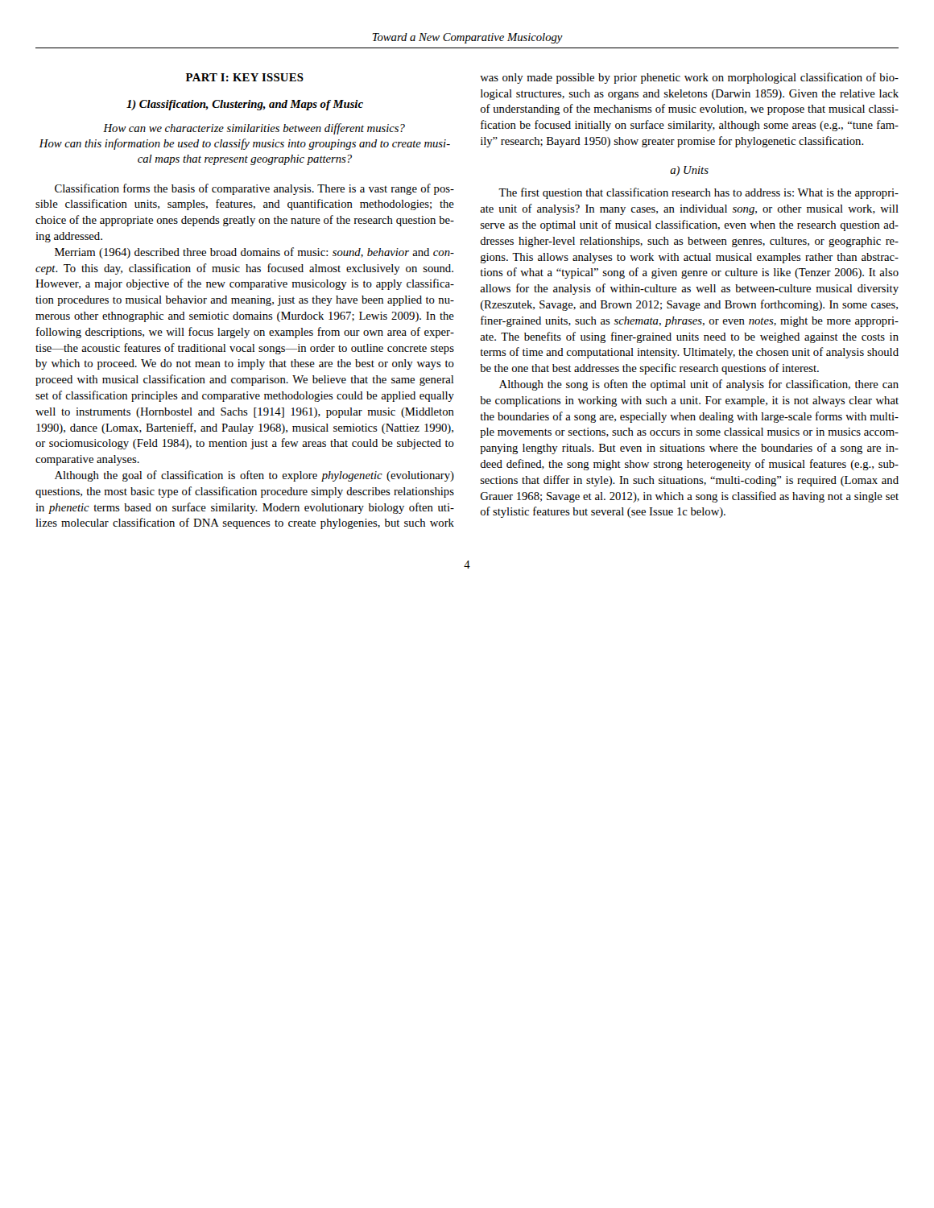Toward a New Comparative Musicology
PART I: KEY ISSUES
1) Classification, Clustering, and Maps of Music
How can we characterize similarities between different musics?
How can this information be used to classify musics into groupings and to create musical maps that represent geographic patterns?
Classification forms the basis of comparative analysis. There is a vast range of possible classification units, samples, features, and quantification methodologies; the choice of the appropriate ones depends greatly on the nature of the research question being addressed.
Merriam (1964) described three broad domains of music: sound, behavior and concept. To this day, classification of music has focused almost exclusively on sound. However, a major objective of the new comparative musicology is to apply classification procedures to musical behavior and meaning, just as they have been applied to numerous other ethnographic and semiotic domains (Murdock 1967; Lewis 2009). In the following descriptions, we will focus largely on examples from our own area of expertise—the acoustic features of traditional vocal songs—in order to outline concrete steps by which to proceed. We do not mean to imply that these are the best or only ways to proceed with musical classification and comparison. We believe that the same general set of classification principles and comparative methodologies could be applied equally well to instruments (Hornbostel and Sachs [1914] 1961), popular music (Middleton 1990), dance (Lomax, Bartenieff, and Paulay 1968), musical semiotics (Nattiez 1990), or sociomusicology (Feld 1984), to mention just a few areas that could be subjected to comparative analyses.
Although the goal of classification is often to explore phylogenetic (evolutionary) questions, the most basic type of classification procedure simply describes relationships in phenetic terms based on surface similarity. Modern evolutionary biology often utilizes molecular classification of DNA sequences to create phylogenies, but such work was only made possible by prior phenetic work on morphological classification of biological structures, such as organs and skeletons (Darwin 1859). Given the relative lack of understanding of the mechanisms of music evolution, we propose that musical classification be focused initially on surface similarity, although some areas (e.g., “tune family” research; Bayard 1950) show greater promise for phylogenetic classification.
a) Units
The first question that classification research has to address is: What is the appropriate unit of analysis? In many cases, an individual song, or other musical work, will serve as the optimal unit of musical classification, even when the research question addresses higher-level relationships, such as between genres, cultures, or geographic regions. This allows analyses to work with actual musical examples rather than abstractions of what a “typical” song of a given genre or culture is like (Tenzer 2006). It also allows for the analysis of within-culture as well as between-culture musical diversity (Rzeszutek, Savage, and Brown 2012; Savage and Brown forthcoming). In some cases, finer-grained units, such as schemata, phrases, or even notes, might be more appropriate. The benefits of using finer-grained units need to be weighed against the costs in terms of time and computational intensity. Ultimately, the chosen unit of analysis should be the one that best addresses the specific research questions of interest.
Although the song is often the optimal unit of analysis for classification, there can be complications in working with such a unit. For example, it is not always clear what the boundaries of a song are, especially when dealing with large-scale forms with multiple movements or sections, such as occurs in some classical musics or in musics accompanying lengthy rituals. But even in situations where the boundaries of a song are indeed defined, the song might show strong heterogeneity of musical features (e.g., subsections that differ in style). In such situations, “multi-coding” is required (Lomax and Grauer 1968; Savage et al. 2012), in which a song is classified as having not a single set of stylistic features but several (see Issue 1c below).
4